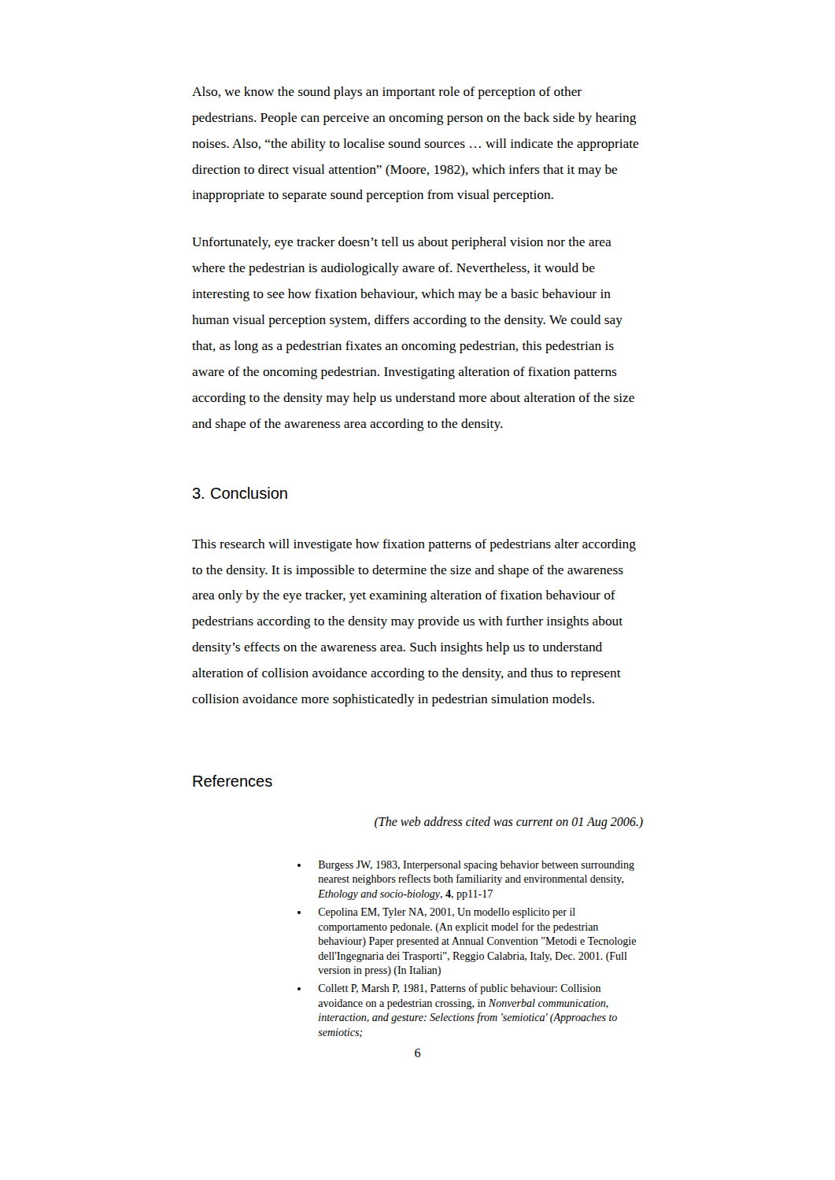Also, we know the sound plays an important role of perception of other pedestrians. People can perceive an oncoming person on the back side by hearing noises. Also, “the ability to localise sound sources … will indicate the appropriate direction to direct visual attention” (Moore, 1982), which infers that it may be inappropriate to separate sound perception from visual perception.
Unfortunately, eye tracker doesn’t tell us about peripheral vision nor the area where the pedestrian is audiologically aware of. Nevertheless, it would be interesting to see how fixation behaviour, which may be a basic behaviour in human visual perception system, differs according to the density. We could say that, as long as a pedestrian fixates an oncoming pedestrian, this pedestrian is aware of the oncoming pedestrian. Investigating alteration of fixation patterns according to the density may help us understand more about alteration of the size and shape of the awareness area according to the density.
3. Conclusion
This research will investigate how fixation patterns of pedestrians alter according to the density. It is impossible to determine the size and shape of the awareness area only by the eye tracker, yet examining alteration of fixation behaviour of pedestrians according to the density may provide us with further insights about density’s effects on the awareness area. Such insights help us to understand alteration of collision avoidance according to the density, and thus to represent collision avoidance more sophisticatedly in pedestrian simulation models.
References
(The web address cited was current on 01 Aug 2006.)
Burgess JW, 1983, Interpersonal spacing behavior between surrounding nearest neighbors reflects both familiarity and environmental density, Ethology and socio-biology, 4, pp11-17
Cepolina EM, Tyler NA, 2001, Un modello esplicito per il comportamento pedonale. (An explicit model for the pedestrian behaviour) Paper presented at Annual Convention "Metodi e Tecnologie dell'Ingegnaria dei Trasporti", Reggio Calabria, Italy, Dec. 2001. (Full version in press) (In Italian)
Collett P, Marsh P, 1981, Patterns of public behaviour: Collision avoidance on a pedestrian crossing, in Nonverbal communication, interaction, and gesture: Selections from 'semiotica' (Approaches to semiotics;
6